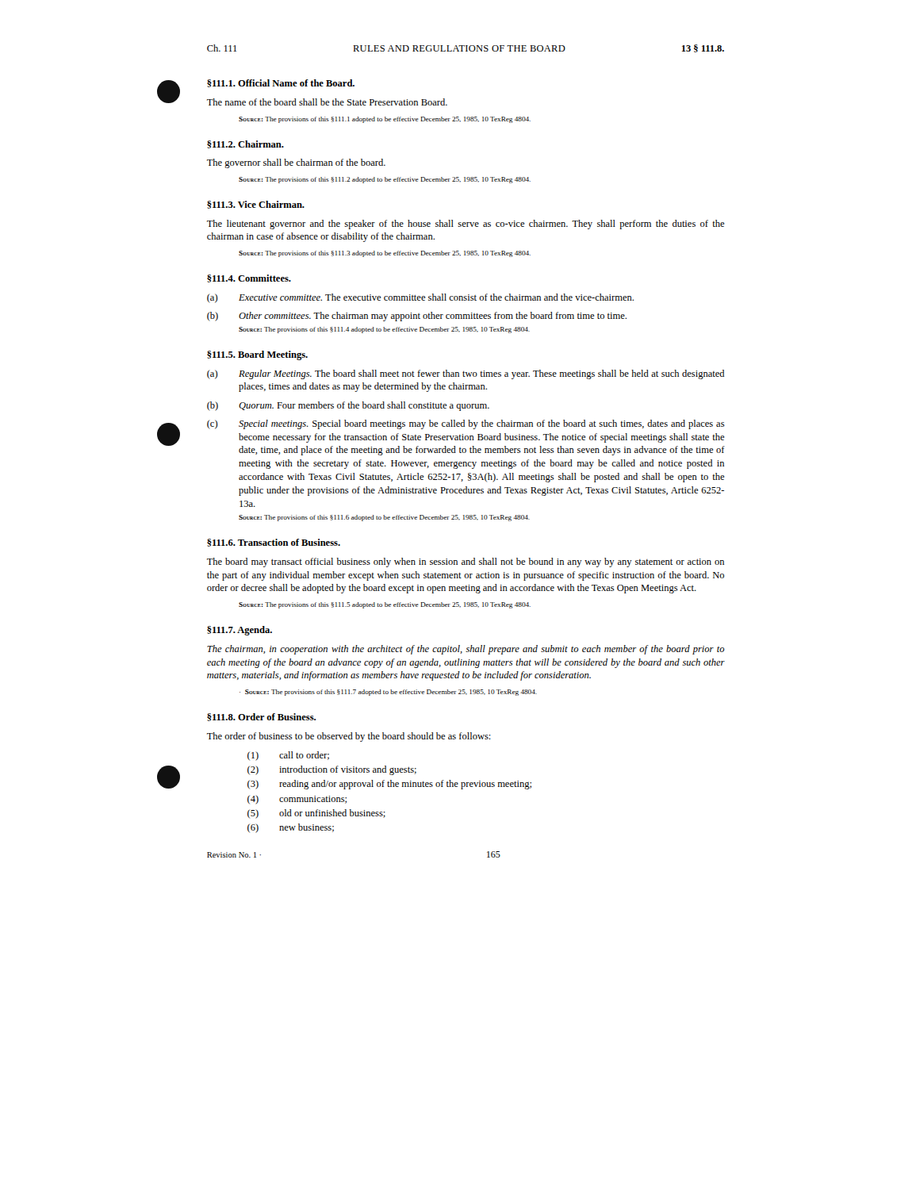Ch. 111
RULES AND REGULLATIONS OF THE BOARD
13 § 111.8.
§111.1. Official Name of the Board.
The name of the board shall be the State Preservation Board.
Source: The provisions of this §111.1 adopted to be effective December 25, 1985, 10 TexReg 4804.
§111.2. Chairman.
The governor shall be chairman of the board.
Source: The provisions of this §111.2 adopted to be effective December 25, 1985, 10 TexReg 4804.
§111.3. Vice Chairman.
The lieutenant governor and the speaker of the house shall serve as co-vice chairmen. They shall perform the duties of the chairman in case of absence or disability of the chairman.
Source: The provisions of this §111.3 adopted to be effective December 25, 1985, 10 TexReg 4804.
§111.4. Committees.
(a)
Executive committee. The executive committee shall consist of the chairman and the vice-chairmen.
(b)
Other committees. The chairman may appoint other committees from the board from time to time.
Source: The provisions of this §111.4 adopted to be effective December 25, 1985, 10 TexReg 4804.
§111.5. Board Meetings.
(a)
Regular Meetings. The board shall meet not fewer than two times a year. These meetings shall be held at such designated places, times and dates as may be determined by the chairman.
(b)
Quorum. Four members of the board shall constitute a quorum.
(c)
Special meetings. Special board meetings may be called by the chairman of the board at such times, dates and places as become necessary for the transaction of State Preservation Board business. The notice of special meetings shall state the date, time, and place of the meeting and be forwarded to the members not less than seven days in advance of the time of meeting with the secretary of state. However, emergency meetings of the board may be called and notice posted in accordance with Texas Civil Statutes, Article 6252-17, §3A(h). All meetings shall be posted and shall be open to the public under the provisions of the Administrative Procedures and Texas Register Act, Texas Civil Statutes, Article 6252-13a.
Source: The provisions of this §111.6 adopted to be effective December 25, 1985, 10 TexReg 4804.
§111.6. Transaction of Business.
The board may transact official business only when in session and shall not be bound in any way by any statement or action on the part of any individual member except when such statement or action is in pursuance of specific instruction of the board. No order or decree shall be adopted by the board except in open meeting and in accordance with the Texas Open Meetings Act.
Source: The provisions of this §111.5 adopted to be effective December 25, 1985, 10 TexReg 4804.
§111.7. Agenda.
The chairman, in cooperation with the architect of the capitol, shall prepare and submit to each member of the board prior to each meeting of the board an advance copy of an agenda, outlining matters that will be considered by the board and such other matters, materials, and information as members have requested to be included for consideration.
· Source: The provisions of this §111.7 adopted to be effective December 25, 1985, 10 TexReg 4804.
§111.8. Order of Business.
The order of business to be observed by the board should be as follows:
(1) call to order;
(2) introduction of visitors and guests;
(3) reading and/or approval of the minutes of the previous meeting;
(4) communications;
(5) old or unfinished business;
(6) new business;
Revision No. 1 ·
165